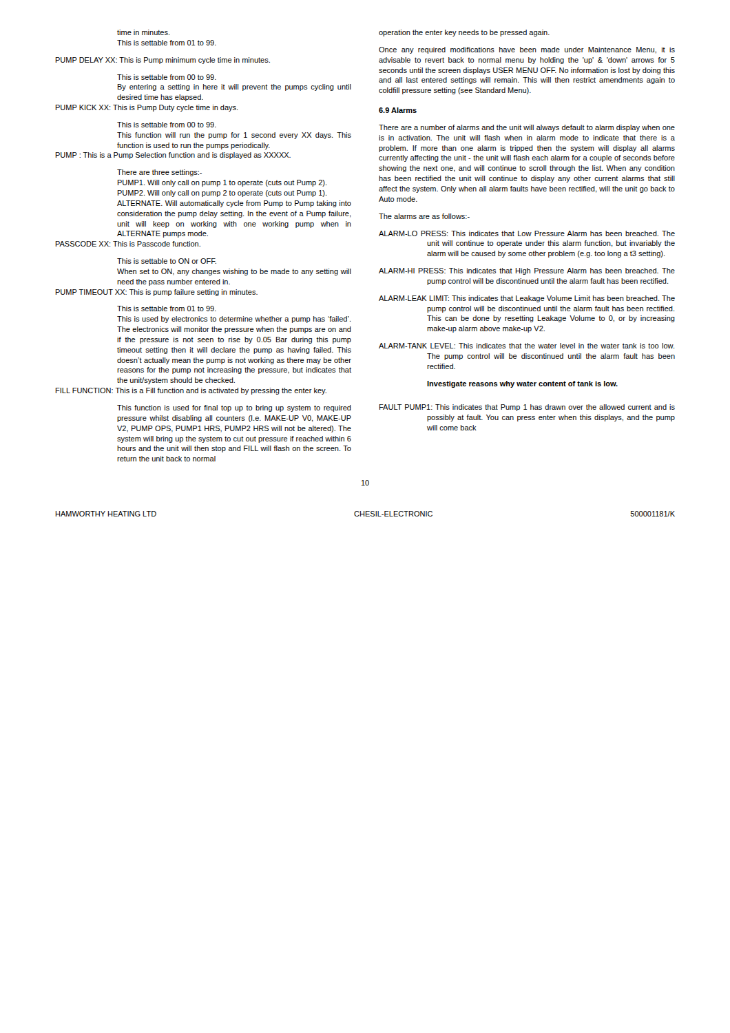time in minutes.
This is settable from 01 to 99.
PUMP DELAY XX: This is Pump minimum cycle time in minutes.
This is settable from 00 to 99.
By entering a setting in here it will prevent the pumps cycling until desired time has elapsed.
PUMP KICK XX: This is Pump Duty cycle time in days.
This is settable from 00 to 99.
This function will run the pump for 1 second every XX days. This function is used to run the pumps periodically.
PUMP : This is a Pump Selection function and is displayed as XXXXX.
There are three settings:-
PUMP1. Will only call on pump 1 to operate (cuts out Pump 2).
PUMP2. Will only call on pump 2 to operate (cuts out Pump 1).
ALTERNATE. Will automatically cycle from Pump to Pump taking into consideration the pump delay setting. In the event of a Pump failure, unit will keep on working with one working pump when in ALTERNATE pumps mode.
PASSCODE XX: This is Passcode function.
This is settable to ON or OFF.
When set to ON, any changes wishing to be made to any setting will need the pass number entered in.
PUMP TIMEOUT XX: This is pump failure setting in minutes.
This is settable from 01 to 99.
This is used by electronics to determine whether a pump has ‘failed’. The electronics will monitor the pressure when the pumps are on and if the pressure is not seen to rise by 0.05 Bar during this pump timeout setting then it will declare the pump as having failed. This doesn’t actually mean the pump is not working as there may be other reasons for the pump not increasing the pressure, but indicates that the unit/system should be checked.
FILL FUNCTION: This is a Fill function and is activated by pressing the enter key.
This function is used for final top up to bring up system to required pressure whilst disabling all counters (I.e. MAKE-UP V0, MAKE-UP V2, PUMP OPS, PUMP1 HRS, PUMP2 HRS will not be altered). The system will bring up the system to cut out pressure if reached within 6 hours and the unit will then stop and FILL will flash on the screen. To return the unit back to normal
operation the enter key needs to be pressed again.
Once any required modifications have been made under Maintenance Menu, it is advisable to revert back to normal menu by holding the 'up' & 'down' arrows for 5 seconds until the screen displays USER MENU OFF. No information is lost by doing this and all last entered settings will remain. This will then restrict amendments again to coldfill pressure setting (see Standard Menu).
6.9 Alarms
There are a number of alarms and the unit will always default to alarm display when one is in activation. The unit will flash when in alarm mode to indicate that there is a problem. If more than one alarm is tripped then the system will display all alarms currently affecting the unit - the unit will flash each alarm for a couple of seconds before showing the next one, and will continue to scroll through the list. When any condition has been rectified the unit will continue to display any other current alarms that still affect the system. Only when all alarm faults have been rectified, will the unit go back to Auto mode.
The alarms are as follows:-
ALARM-LO PRESS: This indicates that Low Pressure Alarm has been breached. The unit will continue to operate under this alarm function, but invariably the alarm will be caused by some other problem (e.g. too long a t3 setting).
ALARM-HI PRESS: This indicates that High Pressure Alarm has been breached. The pump control will be discontinued until the alarm fault has been rectified.
ALARM-LEAK LIMIT: This indicates that Leakage Volume Limit has been breached. The pump control will be discontinued until the alarm fault has been rectified. This can be done by resetting Leakage Volume to 0, or by increasing make-up alarm above make-up V2.
ALARM-TANK LEVEL: This indicates that the water level in the water tank is too low. The pump control will be discontinued until the alarm fault has been rectified.
Investigate reasons why water content of tank is low.
FAULT PUMP1: This indicates that Pump 1 has drawn over the allowed current and is possibly at fault. You can press enter when this displays, and the pump will come back
10
HAMWORTHY HEATING LTD CHESIL-ELECTRONIC 500001181/K